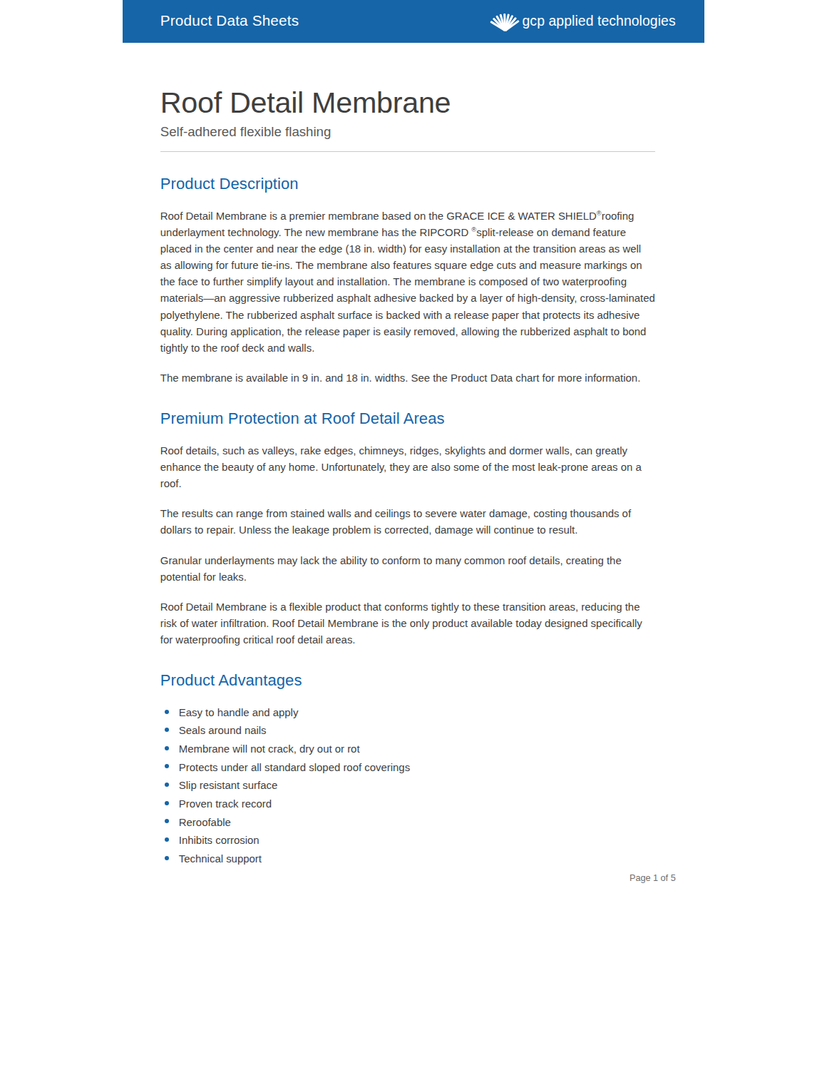Product Data Sheets
gcp applied technologies
Roof Detail Membrane
Self-adhered flexible flashing
Product Description
Roof Detail Membrane is a premier membrane based on the GRACE ICE & WATER SHIELD®roofing underlayment technology. The new membrane has the RIPCORD ®split-release on demand feature placed in the center and near the edge (18 in. width) for easy installation at the transition areas as well as allowing for future tie-ins. The membrane also features square edge cuts and measure markings on the face to further simplify layout and installation. The membrane is composed of two waterproofing materials—an aggressive rubberized asphalt adhesive backed by a layer of high-density, cross-laminated polyethylene. The rubberized asphalt surface is backed with a release paper that protects its adhesive quality. During application, the release paper is easily removed, allowing the rubberized asphalt to bond tightly to the roof deck and walls.
The membrane is available in 9 in. and 18 in. widths. See the Product Data chart for more information.
Premium Protection at Roof Detail Areas
Roof details, such as valleys, rake edges, chimneys, ridges, skylights and dormer walls, can greatly enhance the beauty of any home. Unfortunately, they are also some of the most leak-prone areas on a roof.
The results can range from stained walls and ceilings to severe water damage, costing thousands of dollars to repair. Unless the leakage problem is corrected, damage will continue to result.
Granular underlayments may lack the ability to conform to many common roof details, creating the potential for leaks.
Roof Detail Membrane is a flexible product that conforms tightly to these transition areas, reducing the risk of water infiltration. Roof Detail Membrane is the only product available today designed specifically for waterproofing critical roof detail areas.
Product Advantages
Easy to handle and apply
Seals around nails
Membrane will not crack, dry out or rot
Protects under all standard sloped roof coverings
Slip resistant surface
Proven track record
Reroofable
Inhibits corrosion
Technical support
Page 1 of 5